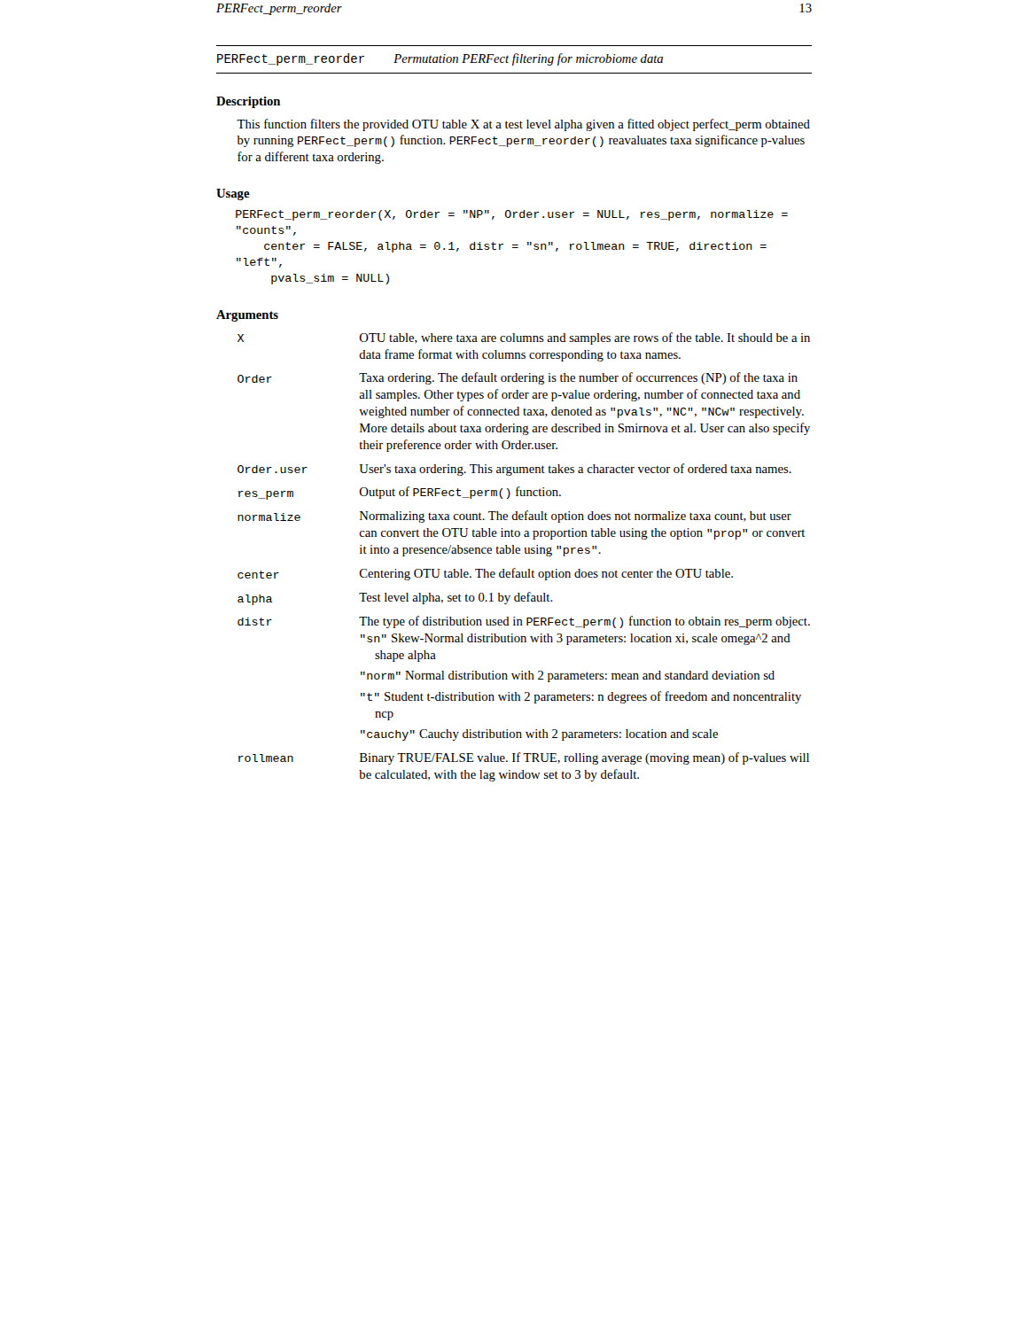PERFect_perm_reorder 13
PERFect_perm_reorder Permutation PERFect filtering for microbiome data
Description
This function filters the provided OTU table X at a test level alpha given a fitted object perfect_perm obtained by running PERFect_perm() function. PERFect_perm_reorder() reavaluates taxa significance p-values for a different taxa ordering.
Usage
PERFect_perm_reorder(X, Order = "NP", Order.user = NULL, res_perm, normalize = "counts",
    center = FALSE, alpha = 0.1, distr = "sn", rollmean = TRUE, direction = "left",
     pvals_sim = NULL)
Arguments
X
OTU table, where taxa are columns and samples are rows of the table. It should be a in data frame format with columns corresponding to taxa names.
Order
Taxa ordering. The default ordering is the number of occurrences (NP) of the taxa in all samples. Other types of order are p-value ordering, number of connected taxa and weighted number of connected taxa, denoted as "pvals", "NC", "NCw" respectively. More details about taxa ordering are described in Smirnova et al. User can also specify their preference order with Order.user.
Order.user
User's taxa ordering. This argument takes a character vector of ordered taxa names.
res_perm
Output of PERFect_perm() function.
normalize
Normalizing taxa count. The default option does not normalize taxa count, but user can convert the OTU table into a proportion table using the option "prop" or convert it into a presence/absence table using "pres".
center
Centering OTU table. The default option does not center the OTU table.
alpha
Test level alpha, set to 0.1 by default.
distr
The type of distribution used in PERFect_perm() function to obtain res_perm object.
"sn" Skew-Normal distribution with 3 parameters: location xi, scale omega^2 and shape alpha
"norm" Normal distribution with 2 parameters: mean and standard deviation sd
"t" Student t-distribution with 2 parameters: n degrees of freedom and noncentrality ncp
"cauchy" Cauchy distribution with 2 parameters: location and scale
rollmean
Binary TRUE/FALSE value. If TRUE, rolling average (moving mean) of p-values will be calculated, with the lag window set to 3 by default.